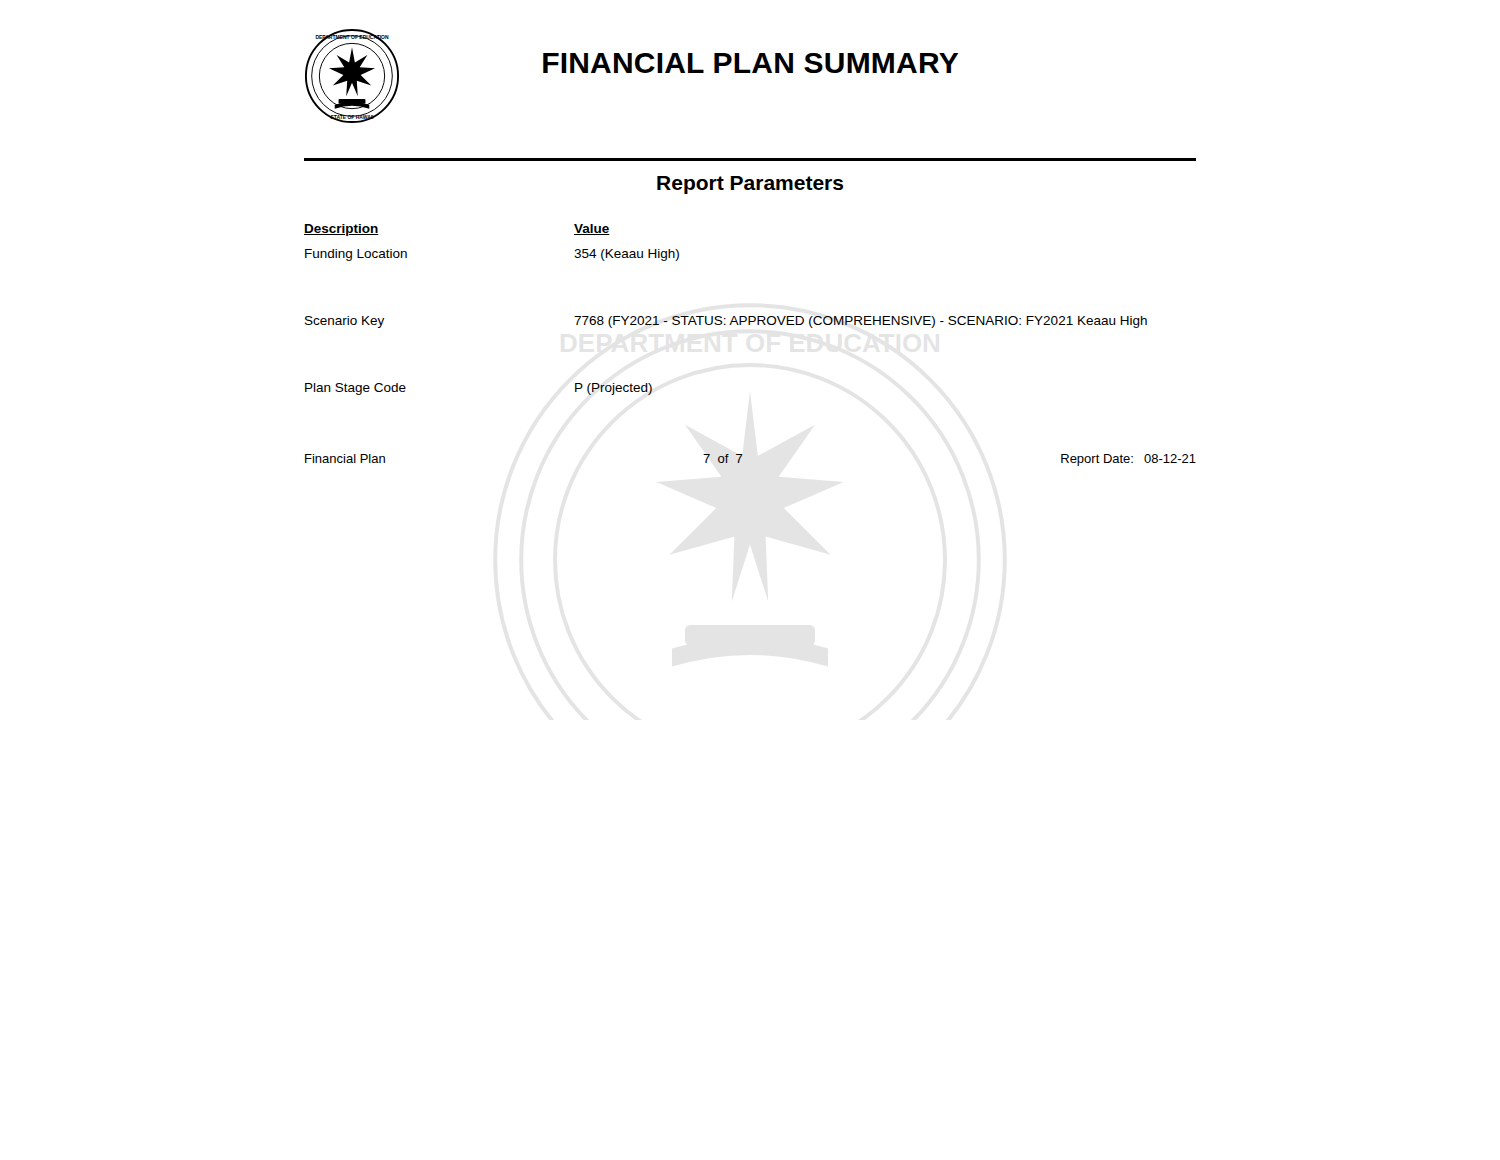DEPARTMENT OF EDUCATION STATE OF HAWAII
FINANCIAL PLAN SUMMARY
Report Parameters
| Description | Value |
| --- | --- |
| Funding Location | 354 (Keaau High) |
| Scenario Key | 7768 (FY2021 - STATUS: APPROVED (COMPREHENSIVE) - SCENARIO: FY2021 Keaau High |
| Plan Stage Code | P (Projected) |
Financial Plan
7 of 7
Report Date: 08-12-21